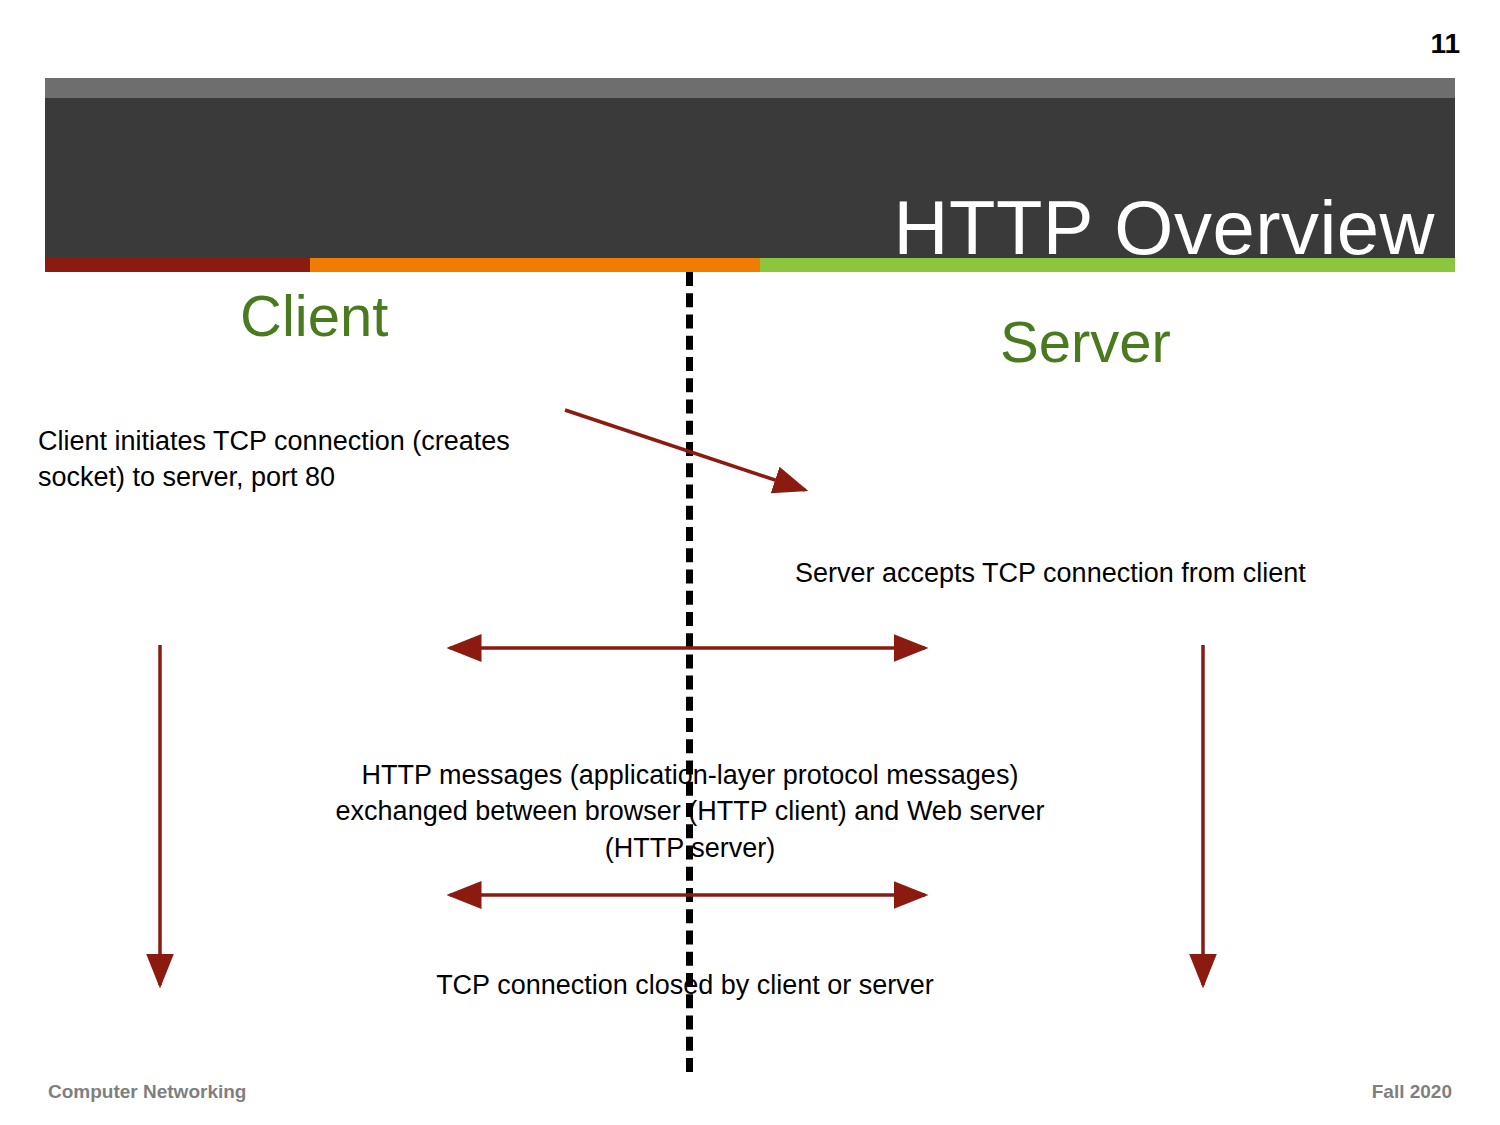11
HTTP Overview
Client
Server
Client initiates TCP connection (creates socket) to server, port 80
Server accepts TCP connection from client
HTTP messages (application-layer protocol messages) exchanged between browser (HTTP client) and Web server (HTTP server)
TCP connection closed by client or server
Computer Networking
Fall 2020